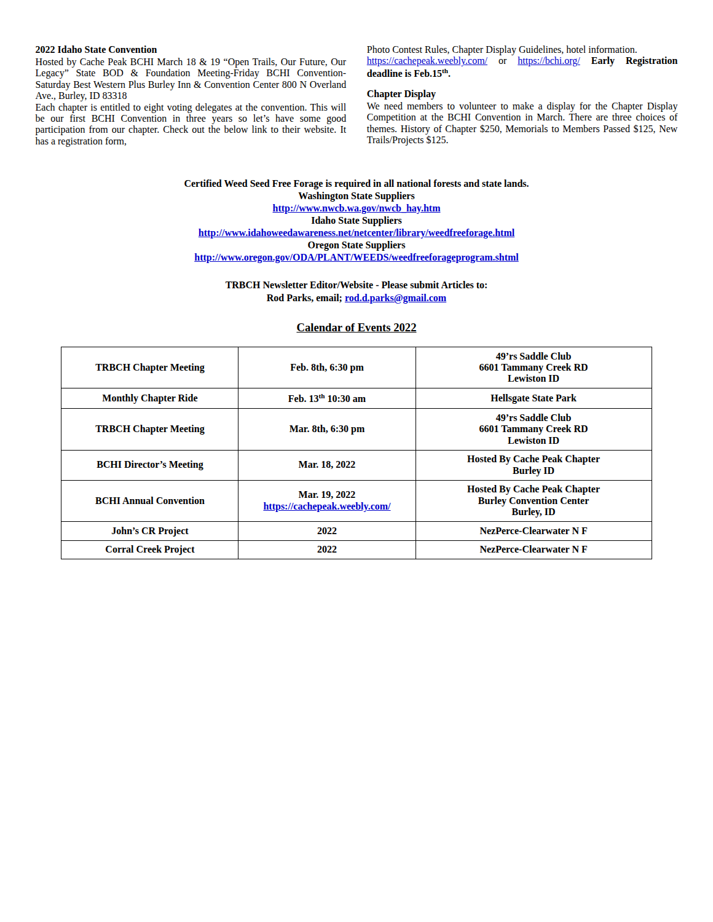2022 Idaho State Convention
Hosted by Cache Peak BCHI March 18 & 19 “Open Trails, Our Future, Our Legacy” State BOD & Foundation Meeting-Friday BCHI Convention-Saturday Best Western Plus Burley Inn & Convention Center 800 N Overland Ave., Burley, ID 83318
Each chapter is entitled to eight voting delegates at the convention. This will be our first BCHI Convention in three years so let’s have some good participation from our chapter. Check out the below link to their website. It has a registration form,
Photo Contest Rules, Chapter Display Guidelines, hotel information.
https://cachepeak.weebly.com/ or https://bchi.org/ Early Registration deadline is Feb.15th.
Chapter Display
We need members to volunteer to make a display for the Chapter Display Competition at the BCHI Convention in March. There are three choices of themes. History of Chapter $250, Memorials to Members Passed $125, New Trails/Projects $125.
Certified Weed Seed Free Forage is required in all national forests and state lands.
Washington State Suppliers
http://www.nwcb.wa.gov/nwcb_hay.htm
Idaho State Suppliers
http://www.idahoweedawareness.net/netcenter/library/weedfreeforage.html
Oregon State Suppliers
http://www.oregon.gov/ODA/PLANT/WEEDS/weedfreeforageprogram.shtml
TRBCH Newsletter Editor/Website - Please submit Articles to:
Rod Parks, email; rod.d.parks@gmail.com
Calendar of Events 2022
| TRBCH Chapter Meeting | Feb. 8th, 6:30 pm | 49’rs Saddle Club 6601 Tammany Creek RD Lewiston ID |
| Monthly Chapter Ride | Feb. 13 th 10:30 am | Hellsgate State Park |
| TRBCH Chapter Meeting | Mar. 8th, 6:30 pm | 49’rs Saddle Club 6601 Tammany Creek RD Lewiston ID |
| BCHI Director’s Meeting | Mar. 18, 2022 | Hosted By Cache Peak Chapter Burley ID |
| BCHI Annual Convention | Mar. 19, 2022 https://cachepeak.weebly.com/ | Hosted By Cache Peak Chapter Burley Convention Center Burley, ID |
| John’s CR Project | 2022 | NezPerce-Clearwater N F |
| Corral Creek Project | 2022 | NezPerce-Clearwater N F |